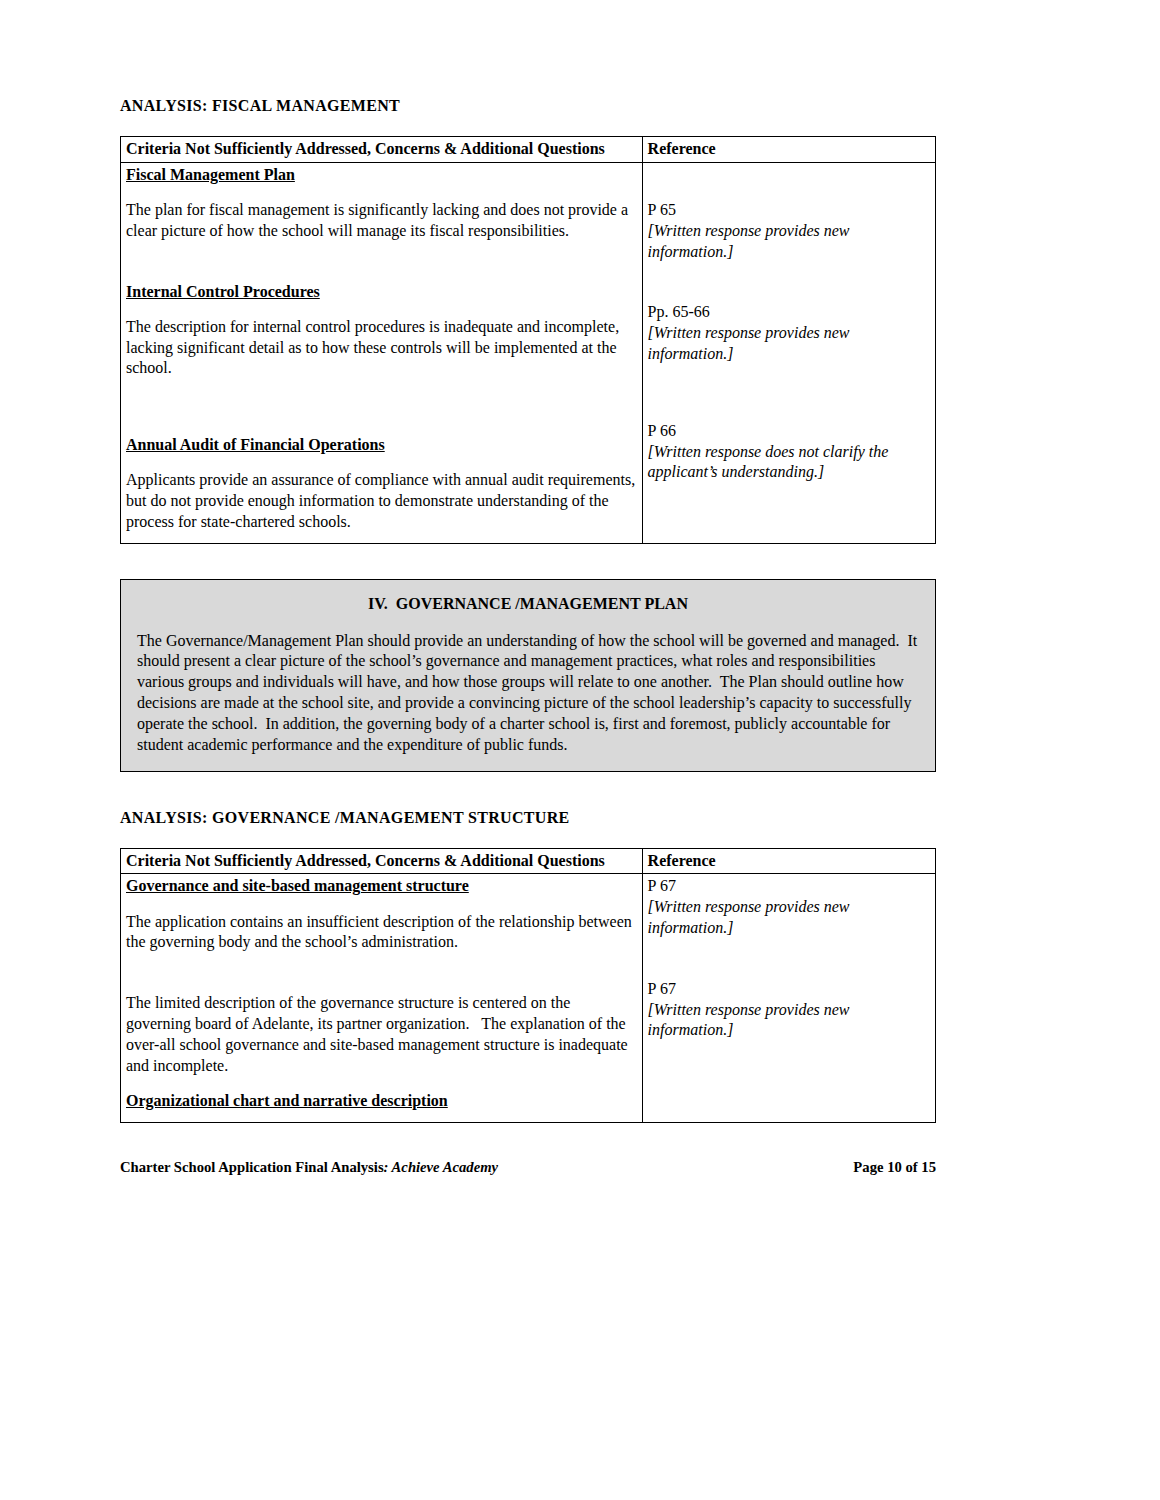ANALYSIS: FISCAL MANAGEMENT
| Criteria Not Sufficiently Addressed, Concerns & Additional Questions | Reference |
| --- | --- |
| Fiscal Management Plan The plan for fiscal management is significantly lacking and does not provide a clear picture of how the school will manage its fiscal responsibilities. Internal Control Procedures The description for internal control procedures is inadequate and incomplete, lacking significant detail as to how these controls will be implemented at the school. Annual Audit of Financial Operations Applicants provide an assurance of compliance with annual audit requirements, but do not provide enough information to demonstrate understanding of the process for state-chartered schools. | P 65 [Written response provides new information.] Pp. 65-66 [Written response provides new information.] P 66 [Written response does not clarify the applicant’s understanding.] |
IV. GOVERNANCE /MANAGEMENT PLAN
The Governance/Management Plan should provide an understanding of how the school will be governed and managed. It should present a clear picture of the school’s governance and management practices, what roles and responsibilities various groups and individuals will have, and how those groups will relate to one another. The Plan should outline how decisions are made at the school site, and provide a convincing picture of the school leadership’s capacity to successfully operate the school. In addition, the governing body of a charter school is, first and foremost, publicly accountable for student academic performance and the expenditure of public funds.
ANALYSIS: GOVERNANCE /MANAGEMENT STRUCTURE
| Criteria Not Sufficiently Addressed, Concerns & Additional Questions | Reference |
| --- | --- |
| Governance and site-based management structure The application contains an insufficient description of the relationship between the governing body and the school’s administration. The limited description of the governance structure is centered on the governing board of Adelante, its partner organization. The explanation of the over-all school governance and site-based management structure is inadequate and incomplete. Organizational chart and narrative description | P 67 [Written response provides new information.] P 67 [Written response provides new information.] |
Charter School Application Final Analysis: Achieve Academy Page 10 of 15